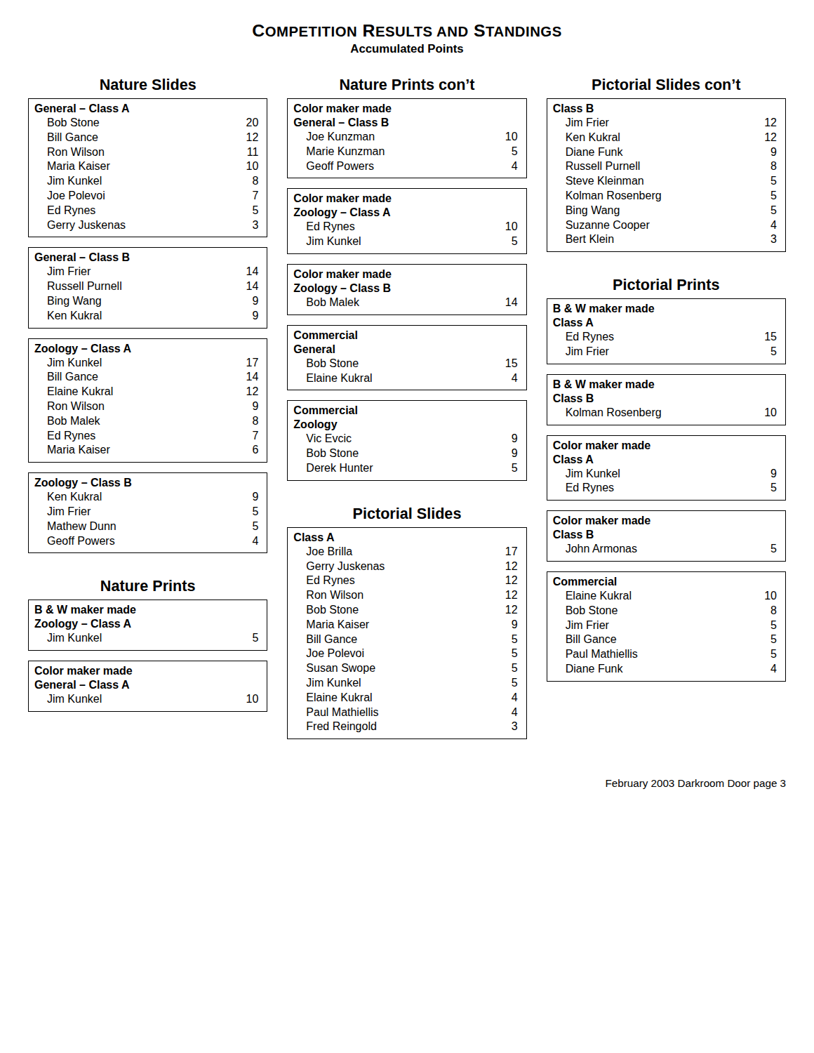COMPETITION RESULTS AND STANDINGS
Accumulated Points
Nature Slides
General – Class A
| Bob Stone | 20 |
| Bill Gance | 12 |
| Ron Wilson | 11 |
| Maria Kaiser | 10 |
| Jim Kunkel | 8 |
| Joe Polevoi | 7 |
| Ed Rynes | 5 |
| Gerry Juskenas | 3 |
General – Class B
| Jim Frier | 14 |
| Russell Purnell | 14 |
| Bing Wang | 9 |
| Ken Kukral | 9 |
Zoology – Class A
| Jim Kunkel | 17 |
| Bill Gance | 14 |
| Elaine Kukral | 12 |
| Ron Wilson | 9 |
| Bob Malek | 8 |
| Ed Rynes | 7 |
| Maria Kaiser | 6 |
Zoology – Class B
| Ken Kukral | 9 |
| Jim Frier | 5 |
| Mathew Dunn | 5 |
| Geoff Powers | 4 |
Nature Prints
B & W maker made
Zoology – Class A
| Jim Kunkel | 5 |
Color maker made
General – Class A
| Jim Kunkel | 10 |
Nature Prints con’t
Color maker made
General – Class B
| Joe Kunzman | 10 |
| Marie Kunzman | 5 |
| Geoff Powers | 4 |
Color maker made
Zoology – Class A
| Ed Rynes | 10 |
| Jim Kunkel | 5 |
Color maker made
Zoology – Class B
| Bob Malek | 14 |
Commercial
General
| Bob Stone | 15 |
| Elaine Kukral | 4 |
Commercial
Zoology
| Vic Evcic | 9 |
| Bob Stone | 9 |
| Derek Hunter | 5 |
Pictorial Slides
Class A
| Joe Brilla | 17 |
| Gerry Juskenas | 12 |
| Ed Rynes | 12 |
| Ron Wilson | 12 |
| Bob Stone | 12 |
| Maria Kaiser | 9 |
| Bill Gance | 5 |
| Joe Polevoi | 5 |
| Susan Swope | 5 |
| Jim Kunkel | 5 |
| Elaine Kukral | 4 |
| Paul Mathiellis | 4 |
| Fred Reingold | 3 |
Pictorial Slides con’t
Class B
| Jim Frier | 12 |
| Ken Kukral | 12 |
| Diane Funk | 9 |
| Russell Purnell | 8 |
| Steve Kleinman | 5 |
| Kolman Rosenberg | 5 |
| Bing Wang | 5 |
| Suzanne Cooper | 4 |
| Bert Klein | 3 |
Pictorial Prints
B & W maker made
Class A
| Ed Rynes | 15 |
| Jim Frier | 5 |
B & W maker made
Class B
| Kolman Rosenberg | 10 |
Color maker made
Class A
| Jim Kunkel | 9 |
| Ed Rynes | 5 |
Color maker made
Class B
| John Armonas | 5 |
Commercial
| Elaine Kukral | 10 |
| Bob Stone | 8 |
| Jim Frier | 5 |
| Bill Gance | 5 |
| Paul Mathiellis | 5 |
| Diane Funk | 4 |
February 2003 Darkroom Door page 3